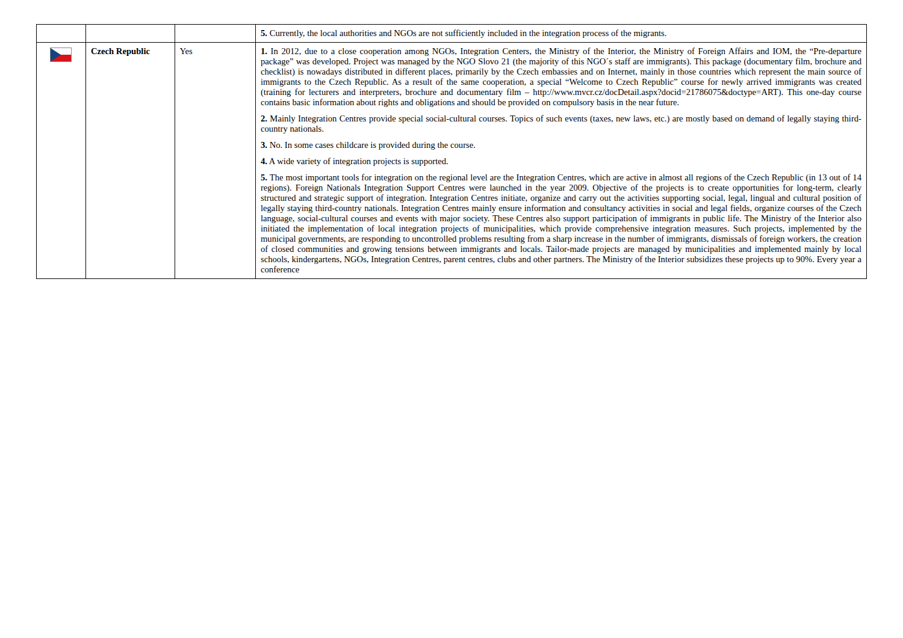| | | | 5. Currently, the local authorities and NGOs are not sufficiently included in the integration process of the migrants. |
| | Czech Republic | Yes | 1. In 2012, due to a close cooperation among NGOs, Integration Centers, the Ministry of the Interior, the Ministry of Foreign Affairs and IOM, the “Pre-departure package” was developed. Project was managed by the NGO Slovo 21 (the majority of this NGO´s staff are immigrants). This package (documentary film, brochure and checklist) is nowadays distributed in different places, primarily by the Czech embassies and on Internet, mainly in those countries which represent the main source of immigrants to the Czech Republic. As a result of the same cooperation, a special “Welcome to Czech Republic” course for newly arrived immigrants was created (training for lecturers and interpreters, brochure and documentary film – http://www.mvcr.cz/docDetail.aspx?docid=21786075&doctype=ART ). This one-day course contains basic information about rights and obligations and should be provided on compulsory basis in the near future. 2. Mainly Integration Centres provide special social-cultural courses. Topics of such events (taxes, new laws, etc.) are mostly based on demand of legally staying third-country nationals. 3. No. In some cases childcare is provided during the course. 4. A wide variety of integration projects is supported. 5. The most important tools for integration on the regional level are the Integration Centres, which are active in almost all regions of the Czech Republic (in 13 out of 14 regions). Foreign Nationals Integration Support Centres were launched in the year 2009. Objective of the projects is to create opportunities for long-term, clearly structured and strategic support of integration. Integration Centres initiate, organize and carry out the activities supporting social, legal, lingual and cultural position of legally staying third-country nationals. Integration Centres mainly ensure information and consultancy activities in social and legal fields, organize courses of the Czech language, social-cultural courses and events with major society. These Centres also support participation of immigrants in public life. The Ministry of the Interior also initiated the implementation of local integration projects of municipalities, which provide comprehensive integration measures. Such projects, implemented by the municipal governments, are responding to uncontrolled problems resulting from a sharp increase in the number of immigrants, dismissals of foreign workers, the creation of closed communities and growing tensions between immigrants and locals. Tailor-made projects are managed by municipalities and implemented mainly by local schools, kindergartens, NGOs, Integration Centres, parent centres, clubs and other partners. The Ministry of the Interior subsidizes these projects up to 90%. Every year a conference |